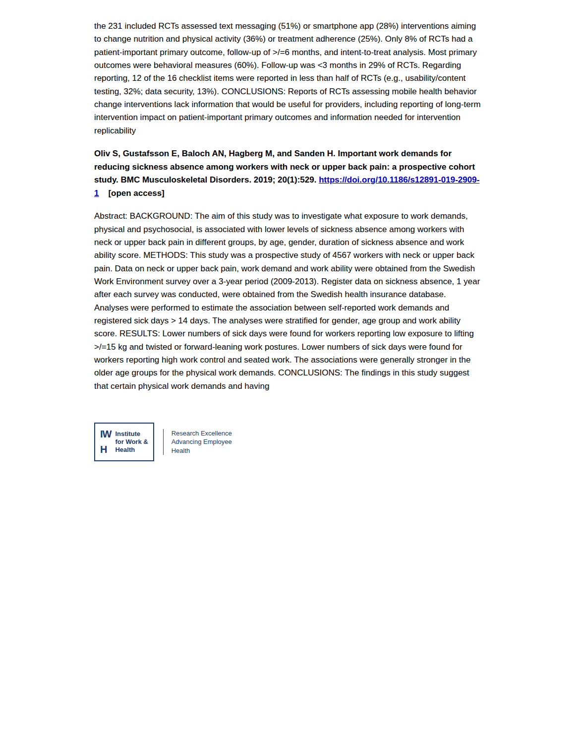the 231 included RCTs assessed text messaging (51%) or smartphone app (28%) interventions aiming to change nutrition and physical activity (36%) or treatment adherence (25%). Only 8% of RCTs had a patient-important primary outcome, follow-up of >/=6 months, and intent-to-treat analysis. Most primary outcomes were behavioral measures (60%). Follow-up was <3 months in 29% of RCTs. Regarding reporting, 12 of the 16 checklist items were reported in less than half of RCTs (e.g., usability/content testing, 32%; data security, 13%). CONCLUSIONS: Reports of RCTs assessing mobile health behavior change interventions lack information that would be useful for providers, including reporting of long-term intervention impact on patient-important primary outcomes and information needed for intervention replicability
Oliv S, Gustafsson E, Baloch AN, Hagberg M, and Sanden H. Important work demands for reducing sickness absence among workers with neck or upper back pain: a prospective cohort study. BMC Musculoskeletal Disorders. 2019; 20(1):529. https://doi.org/10.1186/s12891-019-2909-1 [open access]
Abstract: BACKGROUND: The aim of this study was to investigate what exposure to work demands, physical and psychosocial, is associated with lower levels of sickness absence among workers with neck or upper back pain in different groups, by age, gender, duration of sickness absence and work ability score. METHODS: This study was a prospective study of 4567 workers with neck or upper back pain. Data on neck or upper back pain, work demand and work ability were obtained from the Swedish Work Environment survey over a 3-year period (2009-2013). Register data on sickness absence, 1 year after each survey was conducted, were obtained from the Swedish health insurance database. Analyses were performed to estimate the association between self-reported work demands and registered sick days > 14 days. The analyses were stratified for gender, age group and work ability score. RESULTS: Lower numbers of sick days were found for workers reporting low exposure to lifting >/=15 kg and twisted or forward-leaning work postures. Lower numbers of sick days were found for workers reporting high work control and seated work. The associations were generally stronger in the older age groups for the physical work demands. CONCLUSIONS: The findings in this study suggest that certain physical work demands and having
IW
H Institute
for Work &
Health
Research Excellence
Advancing Employee
Health